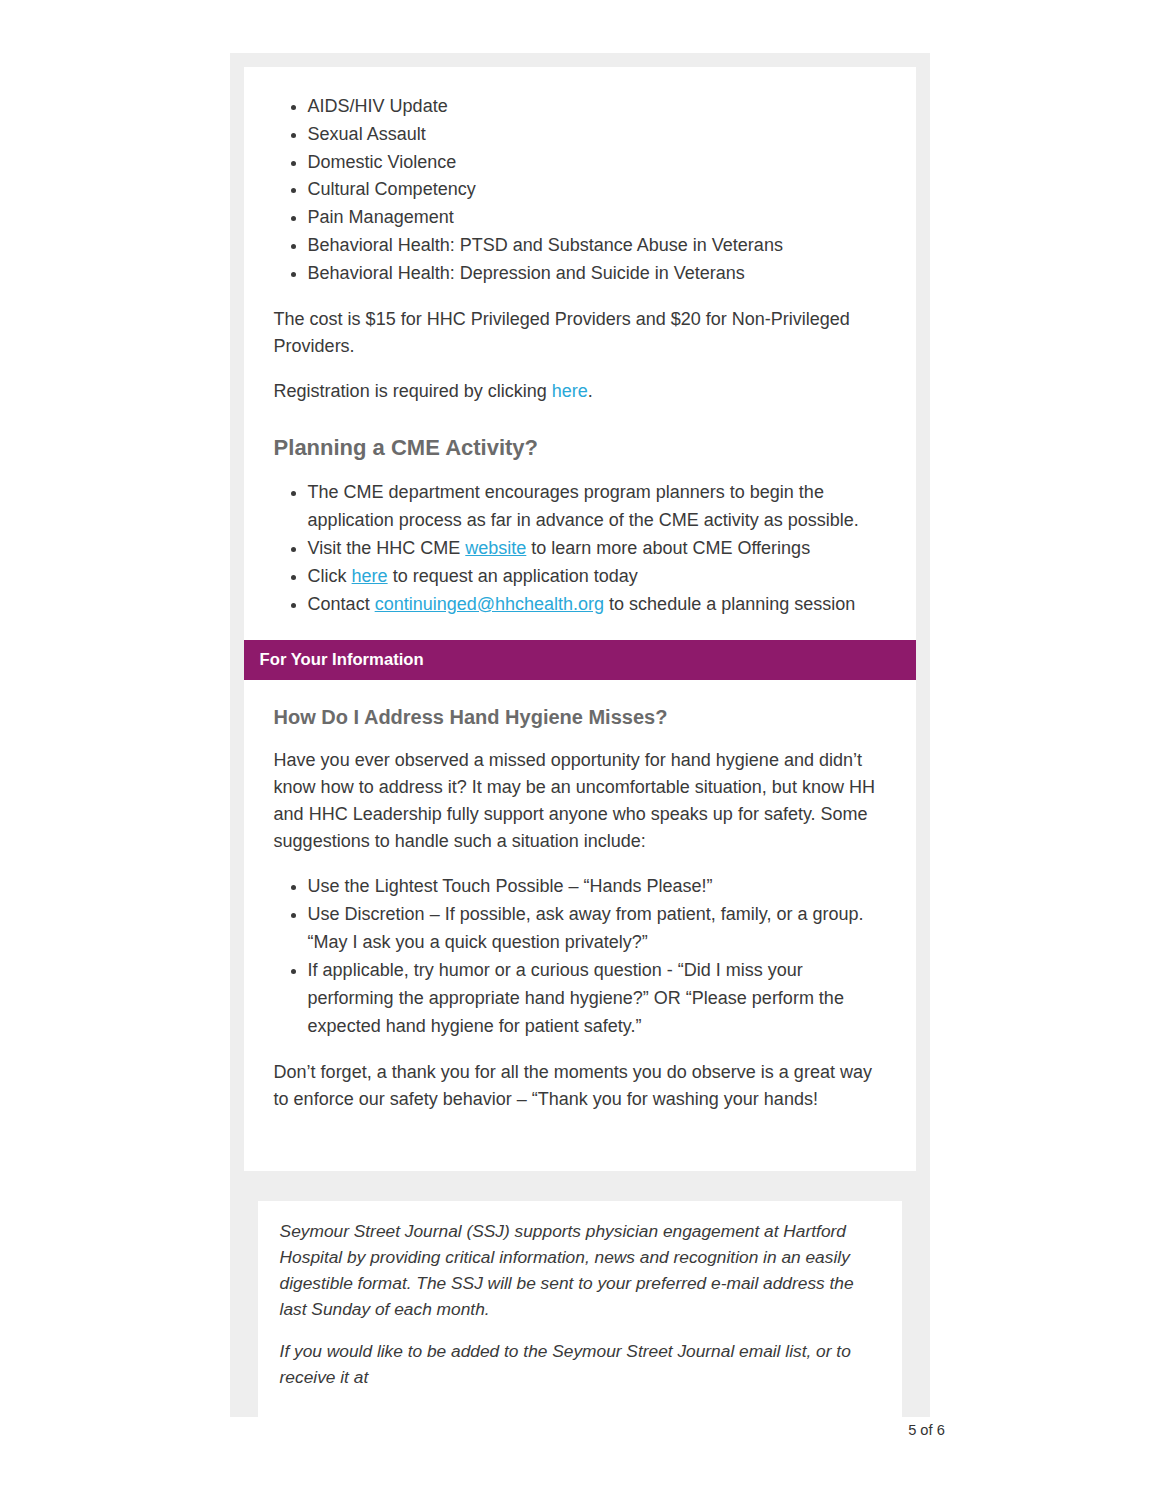AIDS/HIV Update
Sexual Assault
Domestic Violence
Cultural Competency
Pain Management
Behavioral Health: PTSD and Substance Abuse in Veterans
Behavioral Health: Depression and Suicide in Veterans
The cost is $15 for HHC Privileged Providers and $20 for Non-Privileged Providers.
Registration is required by clicking here.
Planning a CME Activity?
The CME department encourages program planners to begin the application process as far in advance of the CME activity as possible.
Visit the HHC CME website to learn more about CME Offerings
Click here to request an application today
Contact continuinged@hhchealth.org to schedule a planning session
For Your Information
How Do I Address Hand Hygiene Misses?
Have you ever observed a missed opportunity for hand hygiene and didn’t know how to address it? It may be an uncomfortable situation, but know HH and HHC Leadership fully support anyone who speaks up for safety. Some suggestions to handle such a situation include:
Use the Lightest Touch Possible – “Hands Please!”
Use Discretion – If possible, ask away from patient, family, or a group. “May I ask you a quick question privately?”
If applicable, try humor or a curious question - “Did I miss your performing the appropriate hand hygiene?” OR “Please perform the expected hand hygiene for patient safety.”
Don’t forget, a thank you for all the moments you do observe is a great way to enforce our safety behavior – “Thank you for washing your hands!
Seymour Street Journal (SSJ) supports physician engagement at Hartford Hospital by providing critical information, news and recognition in an easily digestible format. The SSJ will be sent to your preferred e-mail address the last Sunday of each month.
If you would like to be added to the Seymour Street Journal email list, or to receive it at
5 of 6